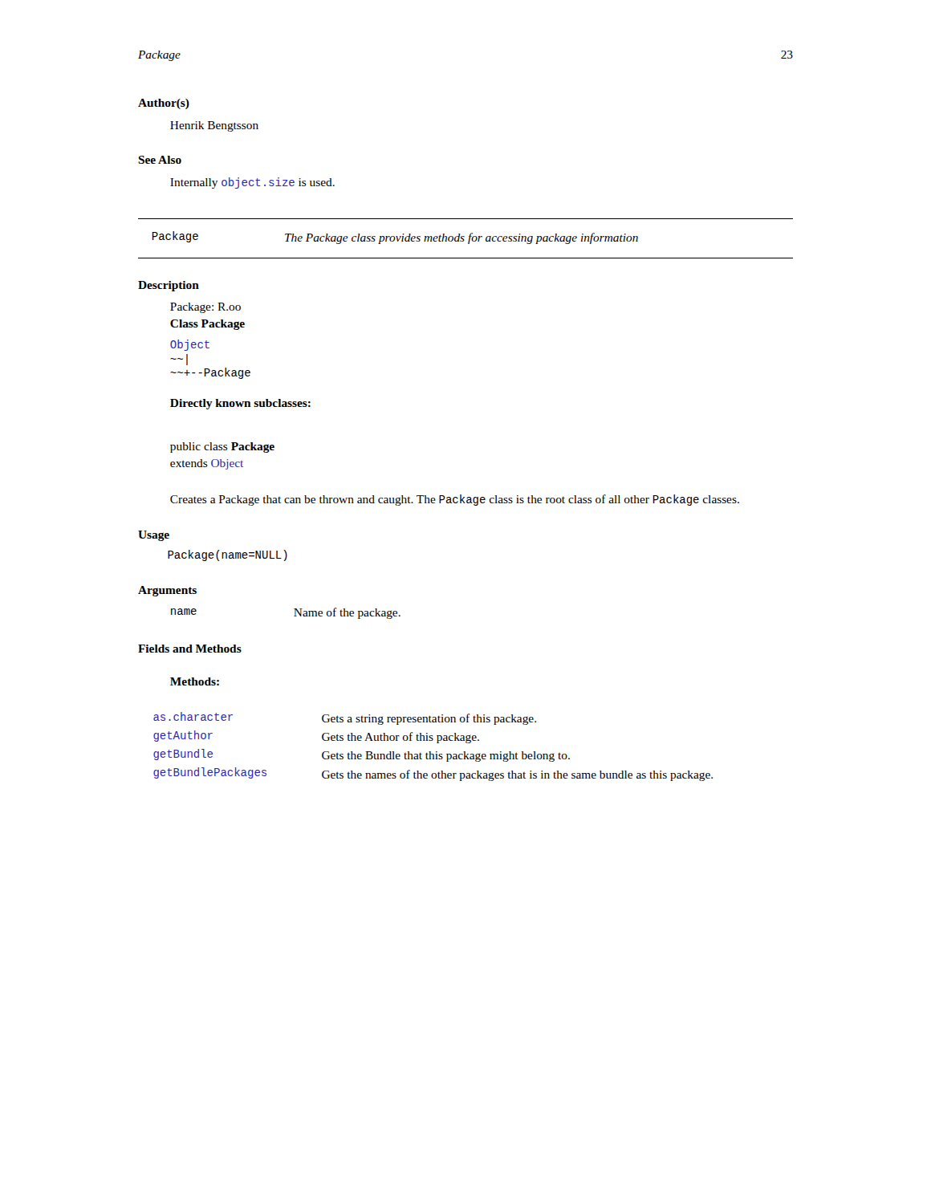Package 23
Author(s)
Henrik Bengtsson
See Also
Internally object.size is used.
Package
The Package class provides methods for accessing package information
Description
Package: R.oo
Class Package
Object
~~|
~~+--Package
Directly known subclasses:
public class Package
extends Object
Creates a Package that can be thrown and caught. The Package class is the root class of all other Package classes.
Usage
Package(name=NULL)
Arguments
| name | Name of the package. |
Fields and Methods
Methods:
| as.character | Gets a string representation of this package. |
| getAuthor | Gets the Author of this package. |
| getBundle | Gets the Bundle that this package might belong to. |
| getBundlePackages | Gets the names of the other packages that is in the same bundle as this package. |